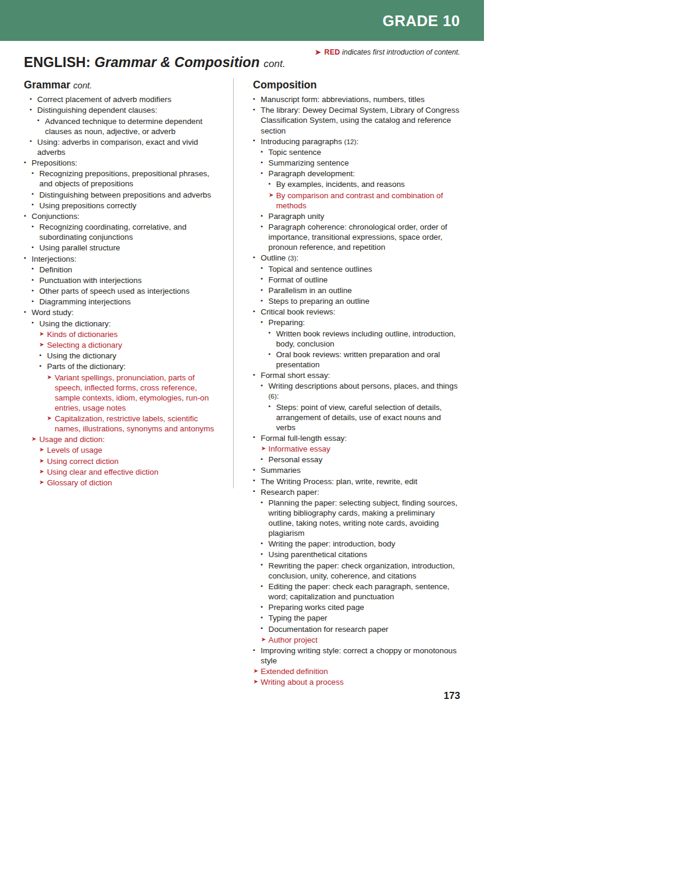GRADE 10
➤ RED indicates first introduction of content.
ENGLISH: Grammar & Composition cont.
Grammar cont.
Correct placement of adverb modifiers
Distinguishing dependent clauses:
Advanced technique to determine dependent clauses as noun, adjective, or adverb
Using: adverbs in comparison, exact and vivid adverbs
Prepositions:
Recognizing prepositions, prepositional phrases, and objects of prepositions
Distinguishing between prepositions and adverbs
Using prepositions correctly
Conjunctions:
Recognizing coordinating, correlative, and subordinating conjunctions
Using parallel structure
Interjections:
Definition
Punctuation with interjections
Other parts of speech used as interjections
Diagramming interjections
Word study:
Using the dictionary:
Kinds of dictionaries
Selecting a dictionary
Using the dictionary
Parts of the dictionary:
Variant spellings, pronunciation, parts of speech, inflected forms, cross reference, sample contexts, idiom, etymologies, run-on entries, usage notes
Capitalization, restrictive labels, scientific names, illustrations, synonyms and antonyms
Usage and diction:
Levels of usage
Using correct diction
Using clear and effective diction
Glossary of diction
Composition
Manuscript form: abbreviations, numbers, titles
The library: Dewey Decimal System, Library of Congress Classification System, using the catalog and reference section
Introducing paragraphs (12):
Topic sentence
Summarizing sentence
Paragraph development:
By examples, incidents, and reasons
By comparison and contrast and combination of methods
Paragraph unity
Paragraph coherence: chronological order, order of importance, transitional expressions, space order, pronoun reference, and repetition
Outline (3):
Topical and sentence outlines
Format of outline
Parallelism in an outline
Steps to preparing an outline
Critical book reviews:
Preparing:
Written book reviews including outline, introduction, body, conclusion
Oral book reviews: written preparation and oral presentation
Formal short essay:
Writing descriptions about persons, places, and things (6):
Steps: point of view, careful selection of details, arrangement of details, use of exact nouns and verbs
Formal full-length essay:
Informative essay
Personal essay
Summaries
The Writing Process: plan, write, rewrite, edit
Research paper:
Planning the paper: selecting subject, finding sources, writing bibliography cards, making a preliminary outline, taking notes, writing note cards, avoiding plagiarism
Writing the paper: introduction, body
Using parenthetical citations
Rewriting the paper: check organization, introduction, conclusion, unity, coherence, and citations
Editing the paper: check each paragraph, sentence, word; capitalization and punctuation
Preparing works cited page
Typing the paper
Documentation for research paper
Author project
Improving writing style: correct a choppy or monotonous style
Extended definition
Writing about a process
173